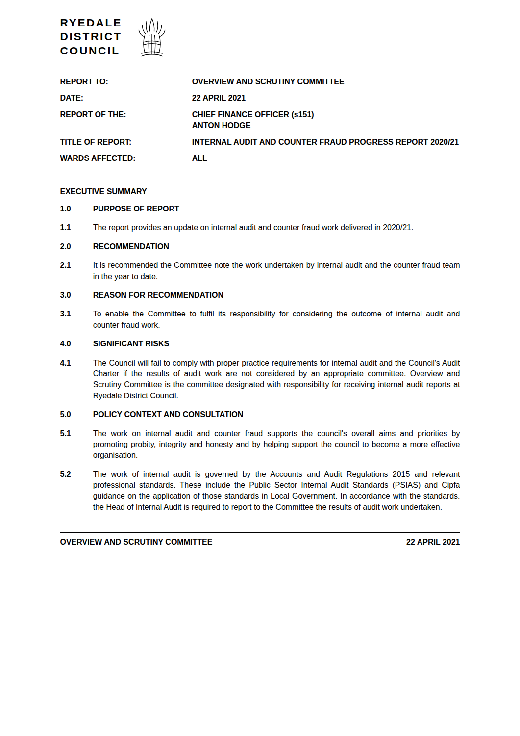Ryedale
District
Council
| REPORT TO: | OVERVIEW AND SCRUTINY COMMITTEE |
| DATE: | 22 APRIL 2021 |
| REPORT OF THE: | CHIEF FINANCE OFFICER (s151) ANTON HODGE |
| TITLE OF REPORT: | INTERNAL AUDIT AND COUNTER FRAUD PROGRESS REPORT 2020/21 |
| WARDS AFFECTED: | ALL |
Executive Summary
1.0
Purpose of Report
1.1
The report provides an update on internal audit and counter fraud work delivered in 2020/21.
2.0
Recommendation
2.1
It is recommended the Committee note the work undertaken by internal audit and the counter fraud team in the year to date.
3.0
Reason for Recommendation
3.1
To enable the Committee to fulfil its responsibility for considering the outcome of internal audit and counter fraud work.
4.0
Significant Risks
4.1
The Council will fail to comply with proper practice requirements for internal audit and the Council's Audit Charter if the results of audit work are not considered by an appropriate committee. Overview and Scrutiny Committee is the committee designated with responsibility for receiving internal audit reports at Ryedale District Council.
5.0
Policy Context and Consultation
5.1
The work on internal audit and counter fraud supports the council's overall aims and priorities by promoting probity, integrity and honesty and by helping support the council to become a more effective organisation.
5.2
The work of internal audit is governed by the Accounts and Audit Regulations 2015 and relevant professional standards. These include the Public Sector Internal Audit Standards (PSIAS) and Cipfa guidance on the application of those standards in Local Government. In accordance with the standards, the Head of Internal Audit is required to report to the Committee the results of audit work undertaken.
Overview and Scrutiny Committee 22 April 2021